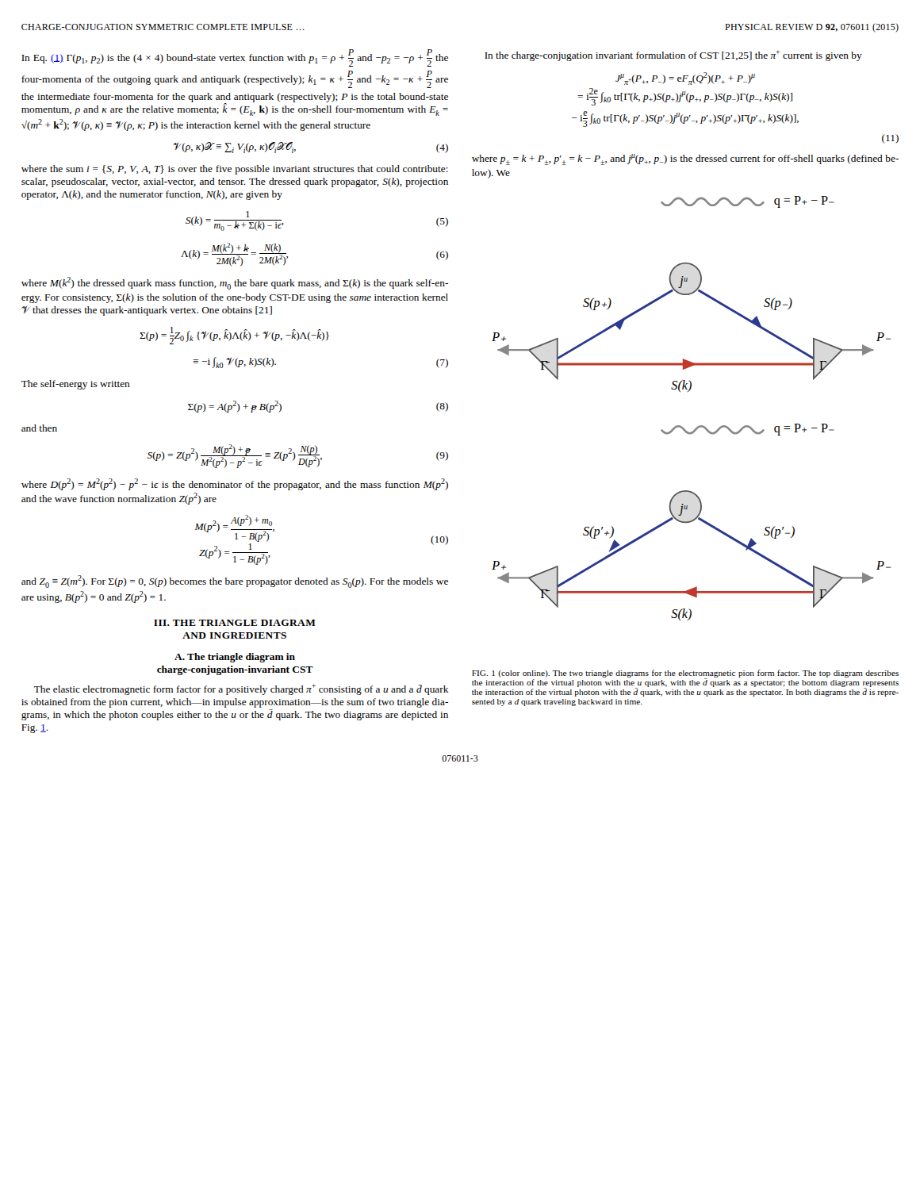CHARGE-CONJUGATION SYMMETRIC COMPLETE IMPULSE … PHYSICAL REVIEW D 92, 076011 (2015)
In Eq. (1) Γ(p1, p2) is the (4 × 4) bound-state vertex function with p1 = ρ + P 2 and −p2 = −ρ + P 2 the four-momenta of the outgoing quark and antiquark (respectively); k1 = κ + P 2 and −k2 = −κ + P 2 are the intermediate four-momenta for the quark and antiquark (respectively); P is the total bound-state momentum, ρ and κ are the relative momenta; k̂ = (Ek, k) is the on-shell four-momentum with Ek = √(m2 + k2); 𝒱(ρ, κ) ≡ 𝒱(ρ, κ; P) is the interaction kernel with the general structure
𝒱(ρ, κ)𝒳 ≡ ∑i Vi(ρ, κ)𝒪i𝒳𝒪i, (4)
where the sum i = {S, P, V, A, T} is over the five possible invariant structures that could contribute: scalar, pseudoscalar, vector, axial-vector, and tensor. The dressed quark propagator, S(k), projection operator, Λ(k), and the numerator function, N(k), are given by
S(k) = 1 m0 − k + Σ(k) − iϵ, (5)
Λ(k) = M(k2) + k 2M(k2) = N(k) 2M(k2), (6)
where M(k2) the dressed quark mass function, m0 the bare quark mass, and Σ(k) is the quark self-energy. For consistency, Σ(k) is the solution of the one-body CST-DE using the same interaction kernel 𝒱 that dresses the quark-antiquark vertex. One obtains [21]
Σ(p) = 12 Z0 ∫k {𝒱(p, k̂)Λ(k̂) + 𝒱(p, −k̂)Λ(−k̂)}
≡ −i ∫k0 𝒱(p, k)S(k). (7)
The self-energy is written
Σ(p) = A(p2) + p B(p2) (8)
and then
S(p) = Z(p2) M(p2) + p M2(p2) − p2 − iϵ ≡ Z(p2) N(p) D(p2), (9)
where D(p2) = M2(p2) − p2 − iϵ is the denominator of the propagator, and the mass function M(p2) and the wave function normalization Z(p2) are
M(p2) = A(p2) + m01 − B(p2),
Z(p2) = 11 − B(p2), (10)
and Z0 ≡ Z(m2). For Σ(p) = 0, S(p) becomes the bare propagator denoted as S0(p). For the models we are using, B(p2) = 0 and Z(p2) = 1.
III. The triangle diagram
and ingredients
A. The triangle diagram in
charge-conjugation-invariant CST
The elastic electromagnetic form factor for a positively charged π+ consisting of a u and a d̄ quark is obtained from the pion current, which—in impulse approximation—is the sum of two triangle diagrams, in which the photon couples either to the u or the d̄ quark. The two diagrams are depicted in Fig. 1.
In the charge-conjugation invariant formulation of CST [21,25] the π+ current is given by
Jμπ+(P+, P−) = eFπ(Q2)(P+ + P−)μ
= i2e 3 ∫k0 tr[Γ̄(k, p+)S(p+)jμ(p+, p−)S(p−)Γ(p−, k)S(k)]
− ie 3 ∫k0 tr[Γ(k, p′−)S(p′−)jμ(p′−, p′+)S(p′+)Γ̄(p′+, k)S(k)],
(11)
where p± = k + P±, p′± = k − P±, and jμ(p+, p−) is the dressed current for off-shell quarks (defined below). We
q = P₊ − P₋ jᵘ S(p₊) S(p₋) S(k) Γ̄ Γ P₊ P₋ q = P₊ − P₋ jᵘ S(p′₊) S(p′₋) S(k) Γ̄ Γ P₊ P₋
FIG. 1 (color online). The two triangle diagrams for the electromagnetic pion form factor. The top diagram describes the interaction of the virtual photon with the u quark, with the d̄ quark as a spectator; the bottom diagram represents the interaction of the virtual photon with the d̄ quark, with the u quark as the spectator. In both diagrams the d̄ is represented by a d quark traveling backward in time.
076011-3